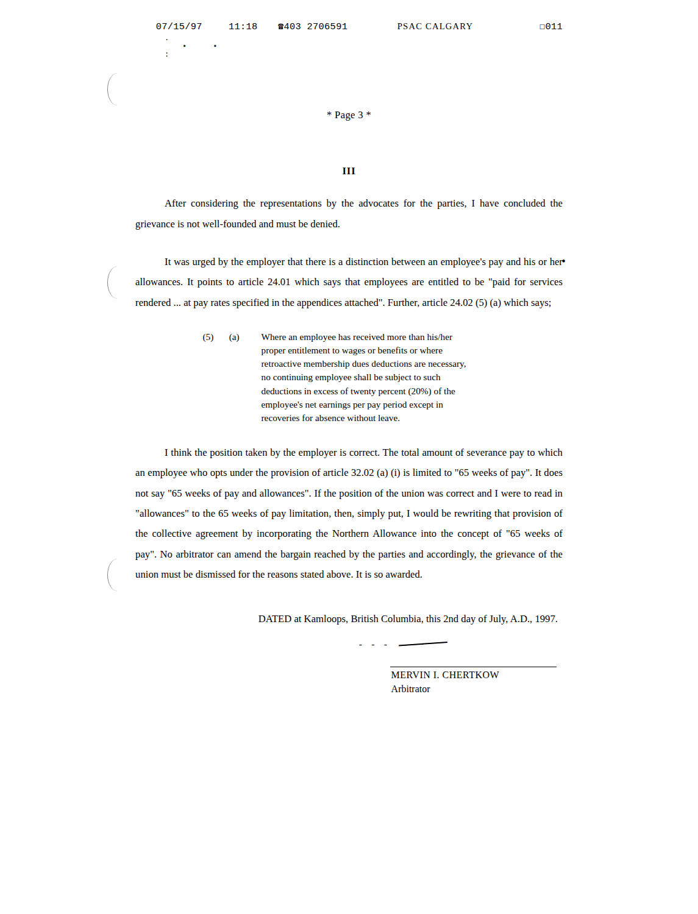07/15/97 11:18 ☎403 2706591 PSAC CALGARY ☐011
. • • :
•
* Page 3 *
III
After considering the representations by the advocates for the parties, I have concluded the grievance is not well-founded and must be denied.
It was urged by the employer that there is a distinction between an employee's pay and his or her allowances. It points to article 24.01 which says that employees are entitled to be "paid for services rendered ... at pay rates specified in the appendices attached". Further, article 24.02 (5) (a) which says;
(5)
(a)
Where an employee has received more than his/her proper entitlement to wages or benefits or where retroactive membership dues deductions are necessary, no continuing employee shall be subject to such deductions in excess of twenty percent (20%) of the employee's net earnings per pay period except in recoveries for absence without leave.
I think the position taken by the employer is correct. The total amount of severance pay to which an employee who opts under the provision of article 32.02 (a) (i) is limited to "65 weeks of pay". It does not say "65 weeks of pay and allowances". If the position of the union was correct and I were to read in "allowances" to the 65 weeks of pay limitation, then, simply put, I would be rewriting that provision of the collective agreement by incorporating the Northern Allowance into the concept of "65 weeks of pay". No arbitrator can amend the bargain reached by the parties and accordingly, the grievance of the union must be dismissed for the reasons stated above. It is so awarded.
DATED at Kamloops, British Columbia, this 2nd day of July, A.D., 1997.
- - -
——
MERVIN I. CHERTKOW
Arbitrator